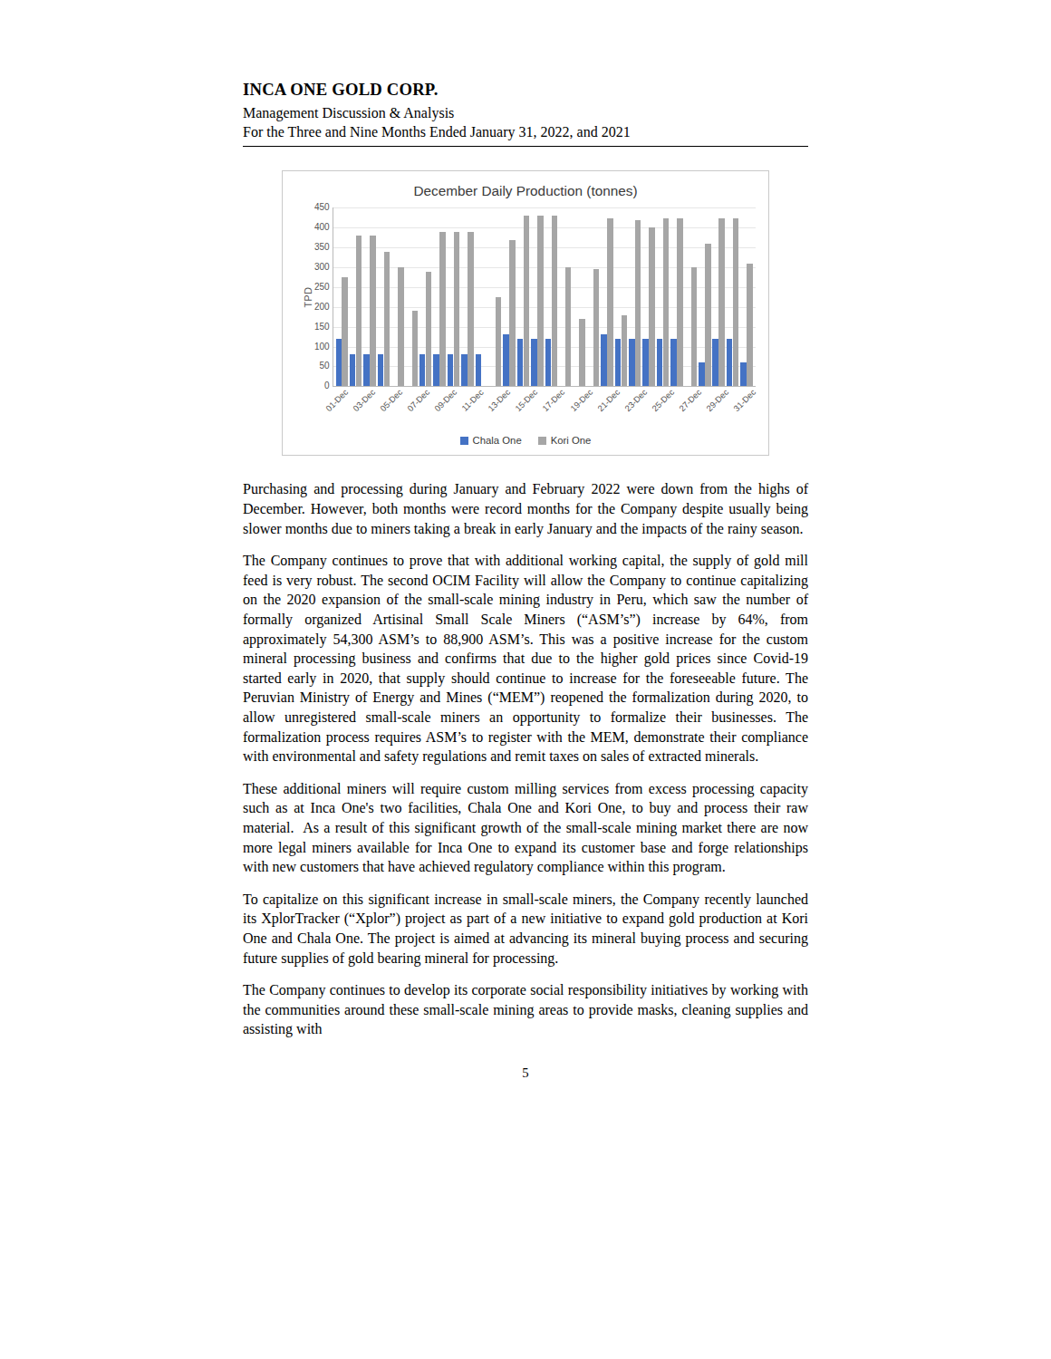INCA ONE GOLD CORP.
Management Discussion & Analysis
For the Three and Nine Months Ended January 31, 2022, and 2021
December Daily Production (tonnes)
TPD
450 400 350 300 250 200 150 100 50 0
01-Dec 03-Dec 05-Dec 07-Dec 09-Dec 11-Dec 13-Dec 15-Dec 17-Dec 19-Dec 21-Dec 23-Dec 25-Dec 27-Dec 29-Dec 31-Dec
Chala One Kori One
Purchasing and processing during January and February 2022 were down from the highs of December. However, both months were record months for the Company despite usually being slower months due to miners taking a break in early January and the impacts of the rainy season.
The Company continues to prove that with additional working capital, the supply of gold mill feed is very robust. The second OCIM Facility will allow the Company to continue capitalizing on the 2020 expansion of the small-scale mining industry in Peru, which saw the number of formally organized Artisinal Small Scale Miners (“ASM’s”) increase by 64%, from approximately 54,300 ASM’s to 88,900 ASM’s. This was a positive increase for the custom mineral processing business and confirms that due to the higher gold prices since Covid-19 started early in 2020, that supply should continue to increase for the foreseeable future. The Peruvian Ministry of Energy and Mines (“MEM”) reopened the formalization during 2020, to allow unregistered small-scale miners an opportunity to formalize their businesses. The formalization process requires ASM’s to register with the MEM, demonstrate their compliance with environmental and safety regulations and remit taxes on sales of extracted minerals.
These additional miners will require custom milling services from excess processing capacity such as at Inca One's two facilities, Chala One and Kori One, to buy and process their raw material. As a result of this significant growth of the small-scale mining market there are now more legal miners available for Inca One to expand its customer base and forge relationships with new customers that have achieved regulatory compliance within this program.
To capitalize on this significant increase in small-scale miners, the Company recently launched its XplorTracker (“Xplor”) project as part of a new initiative to expand gold production at Kori One and Chala One. The project is aimed at advancing its mineral buying process and securing future supplies of gold bearing mineral for processing.
The Company continues to develop its corporate social responsibility initiatives by working with the communities around these small-scale mining areas to provide masks, cleaning supplies and assisting with
5